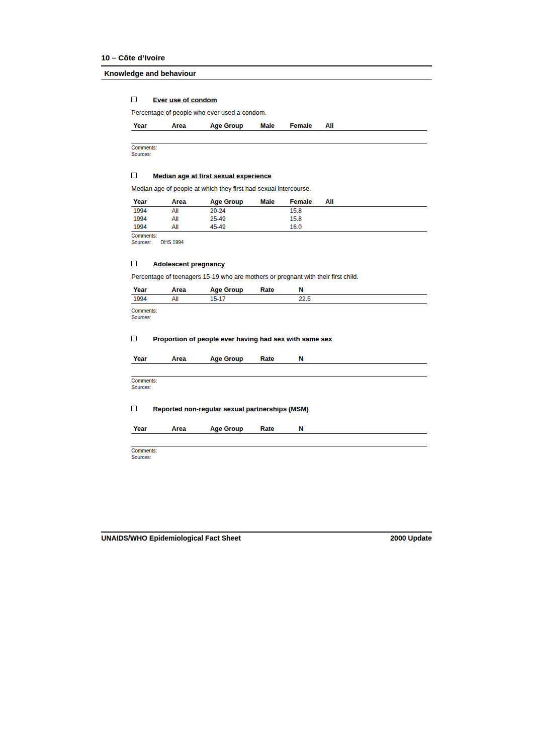10 – Côte d’Ivoire
Knowledge and behaviour
Ever use of condom
Percentage of people who ever used a condom.
| Year | Area | Age Group | Male | Female | All | |
| --- | --- | --- | --- | --- | --- | --- |
Comments:
Sources:
Median age at first sexual experience
Median age of people at which they first had sexual intercourse.
| Year | Area | Age Group | Male | Female | All | |
| --- | --- | --- | --- | --- | --- | --- |
| 1994 | All | 20-24 | | 15.8 | | |
| 1994 | All | 25-49 | | 15.8 | | |
| 1994 | All | 45-49 | | 16.0 | | |
Comments:
Sources: DHS 1994
Adolescent pregnancy
Percentage of teenagers 15-19 who are mothers or pregnant with their first child.
| Year | Area | Age Group | Rate | N | |
| --- | --- | --- | --- | --- | --- |
| 1994 | All | 15-17 | | 22.5 | |
Comments:
Sources:
Proportion of people ever having had sex with same sex
| Year | Area | Age Group | Rate | N | |
| --- | --- | --- | --- | --- | --- |
Comments:
Sources:
Reported non-regular sexual partnerships (MSM)
| Year | Area | Age Group | Rate | N | |
| --- | --- | --- | --- | --- | --- |
Comments:
Sources:
UNAIDS/WHO Epidemiological Fact Sheet 2000 Update